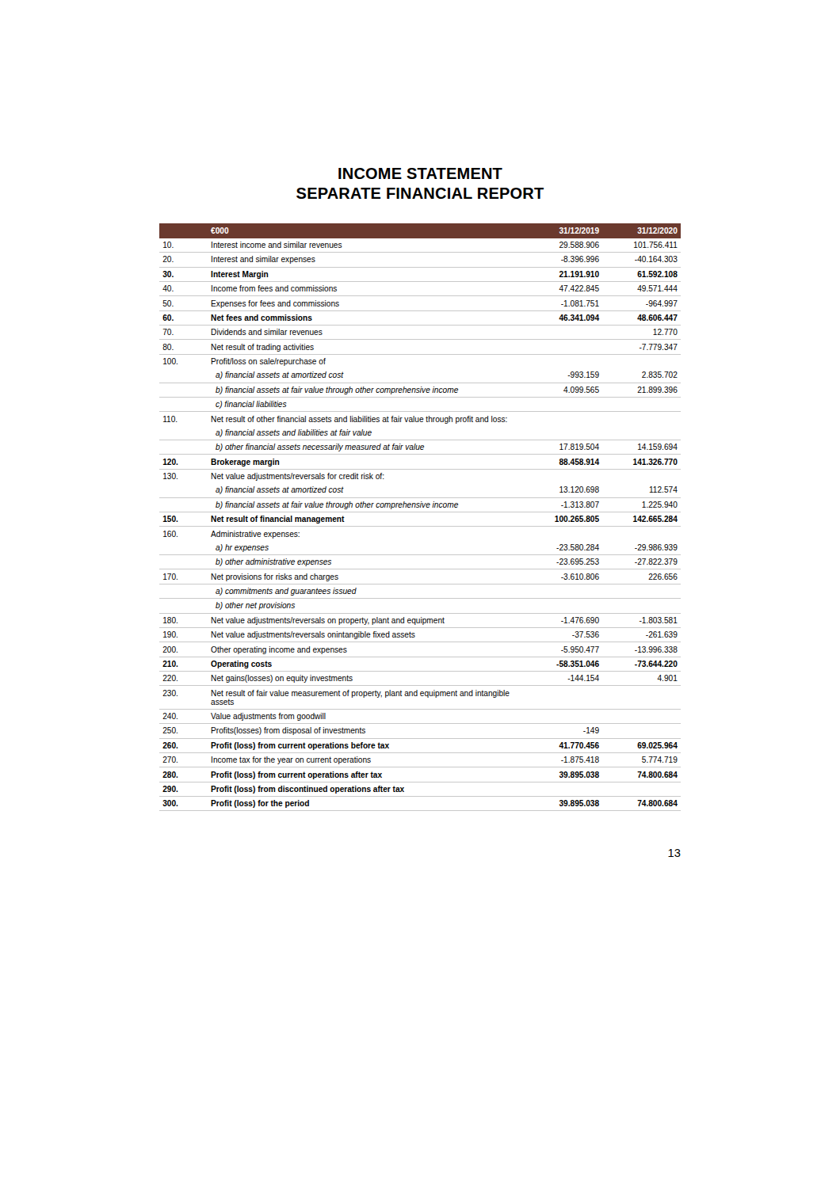INCOME STATEMENT
SEPARATE FINANCIAL REPORT
| | €000 | 31/12/2019 | 31/12/2020 |
| --- | --- | --- | --- |
| 10. | Interest income and similar revenues | 29.588.906 | 101.756.411 |
| 20. | Interest and similar expenses | -8.396.996 | -40.164.303 |
| 30. | Interest Margin | 21.191.910 | 61.592.108 |
| 40. | Income from fees and commissions | 47.422.845 | 49.571.444 |
| 50. | Expenses for fees and commissions | -1.081.751 | -964.997 |
| 60. | Net fees and commissions | 46.341.094 | 48.606.447 |
| 70. | Dividends and similar revenues | | 12.770 |
| 80. | Net result of trading activities | | -7.779.347 |
| 100. | Profit/loss on sale/repurchase of | | |
| | a) financial assets at amortized cost | -993.159 | 2.835.702 |
| | b) financial assets at fair value through other comprehensive income | 4.099.565 | 21.899.396 |
| | c) financial liabilities | | |
| 110. | Net result of other financial assets and liabilities at fair value through profit and loss: | | |
| | a) financial assets and liabilities at fair value | | |
| | b) other financial assets necessarily measured at fair value | 17.819.504 | 14.159.694 |
| 120. | Brokerage margin | 88.458.914 | 141.326.770 |
| 130. | Net value adjustments/reversals for credit risk of: | | |
| | a) financial assets at amortized cost | 13.120.698 | 112.574 |
| | b) financial assets at fair value through other comprehensive income | -1.313.807 | 1.225.940 |
| 150. | Net result of financial management | 100.265.805 | 142.665.284 |
| 160. | Administrative expenses: | | |
| | a) hr expenses | -23.580.284 | -29.986.939 |
| | b) other administrative expenses | -23.695.253 | -27.822.379 |
| 170. | Net provisions for risks and charges | -3.610.806 | 226.656 |
| | a) commitments and guarantees issued | | |
| | b) other net provisions | | |
| 180. | Net value adjustments/reversals on property, plant and equipment | -1.476.690 | -1.803.581 |
| 190. | Net value adjustments/reversals onintangible fixed assets | -37.536 | -261.639 |
| 200. | Other operating income and expenses | -5.950.477 | -13.996.338 |
| 210. | Operating costs | -58.351.046 | -73.644.220 |
| 220. | Net gains(losses) on equity investments | -144.154 | 4.901 |
| 230. | Net result of fair value measurement of property, plant and equipment and intangible assets | | |
| 240. | Value adjustments from goodwill | | |
| 250. | Profits(losses) from disposal of investments | -149 | |
| 260. | Profit (loss) from current operations before tax | 41.770.456 | 69.025.964 |
| 270. | Income tax for the year on current operations | -1.875.418 | 5.774.719 |
| 280. | Profit (loss) from current operations after tax | 39.895.038 | 74.800.684 |
| 290. | Profit (loss) from discontinued operations after tax | | |
| 300. | Profit (loss) for the period | 39.895.038 | 74.800.684 |
13